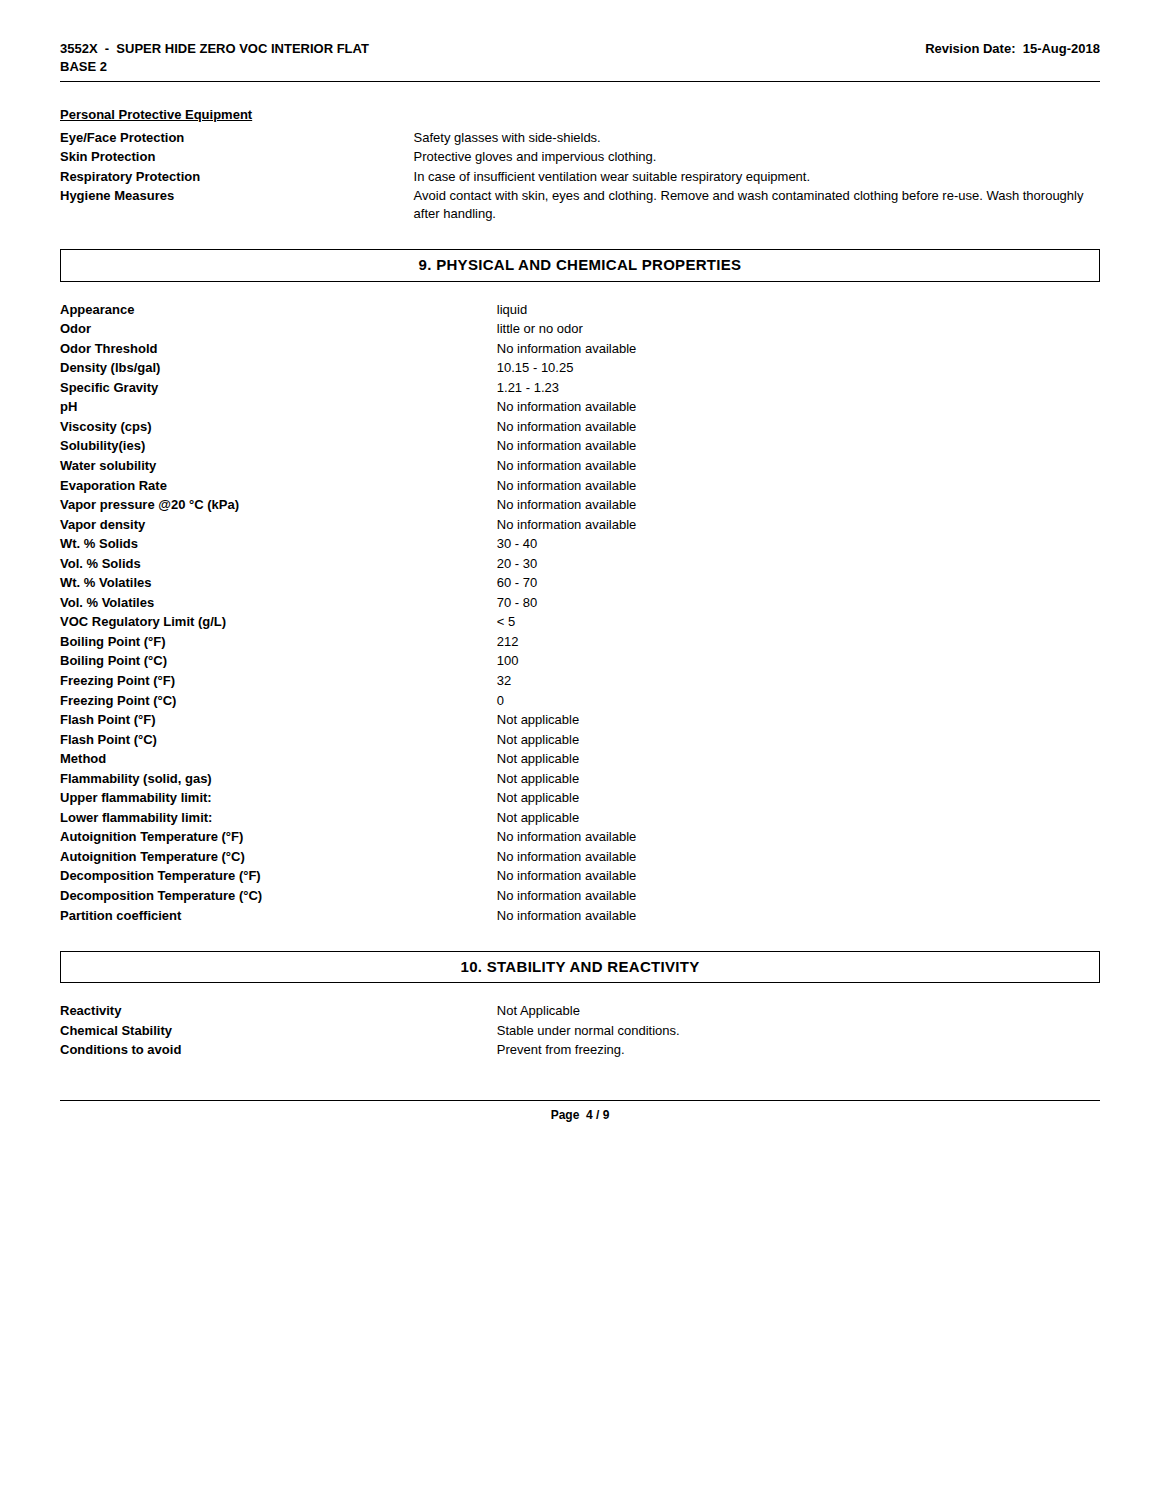3552X - SUPER HIDE ZERO VOC INTERIOR FLAT
BASE 2
Revision Date: 15-Aug-2018
Personal Protective Equipment
| Eye/Face Protection | Safety glasses with side-shields. |
| Skin Protection | Protective gloves and impervious clothing. |
| Respiratory Protection | In case of insufficient ventilation wear suitable respiratory equipment. |
| Hygiene Measures | Avoid contact with skin, eyes and clothing. Remove and wash contaminated clothing before re-use. Wash thoroughly after handling. |
9. PHYSICAL AND CHEMICAL PROPERTIES
| Appearance | liquid |
| Odor | little or no odor |
| Odor Threshold | No information available |
| Density (lbs/gal) | 10.15 - 10.25 |
| Specific Gravity | 1.21 - 1.23 |
| pH | No information available |
| Viscosity (cps) | No information available |
| Solubility(ies) | No information available |
| Water solubility | No information available |
| Evaporation Rate | No information available |
| Vapor pressure @20 °C (kPa) | No information available |
| Vapor density | No information available |
| Wt. % Solids | 30 - 40 |
| Vol. % Solids | 20 - 30 |
| Wt. % Volatiles | 60 - 70 |
| Vol. % Volatiles | 70 - 80 |
| VOC Regulatory Limit (g/L) | < 5 |
| Boiling Point (°F) | 212 |
| Boiling Point (°C) | 100 |
| Freezing Point (°F) | 32 |
| Freezing Point (°C) | 0 |
| Flash Point (°F) | Not applicable |
| Flash Point (°C) | Not applicable |
| Method | Not applicable |
| Flammability (solid, gas) | Not applicable |
| Upper flammability limit: | Not applicable |
| Lower flammability limit: | Not applicable |
| Autoignition Temperature (°F) | No information available |
| Autoignition Temperature (°C) | No information available |
| Decomposition Temperature (°F) | No information available |
| Decomposition Temperature (°C) | No information available |
| Partition coefficient | No information available |
10. STABILITY AND REACTIVITY
| Reactivity | Not Applicable |
| Chemical Stability | Stable under normal conditions. |
| Conditions to avoid | Prevent from freezing. |
Page 4 / 9